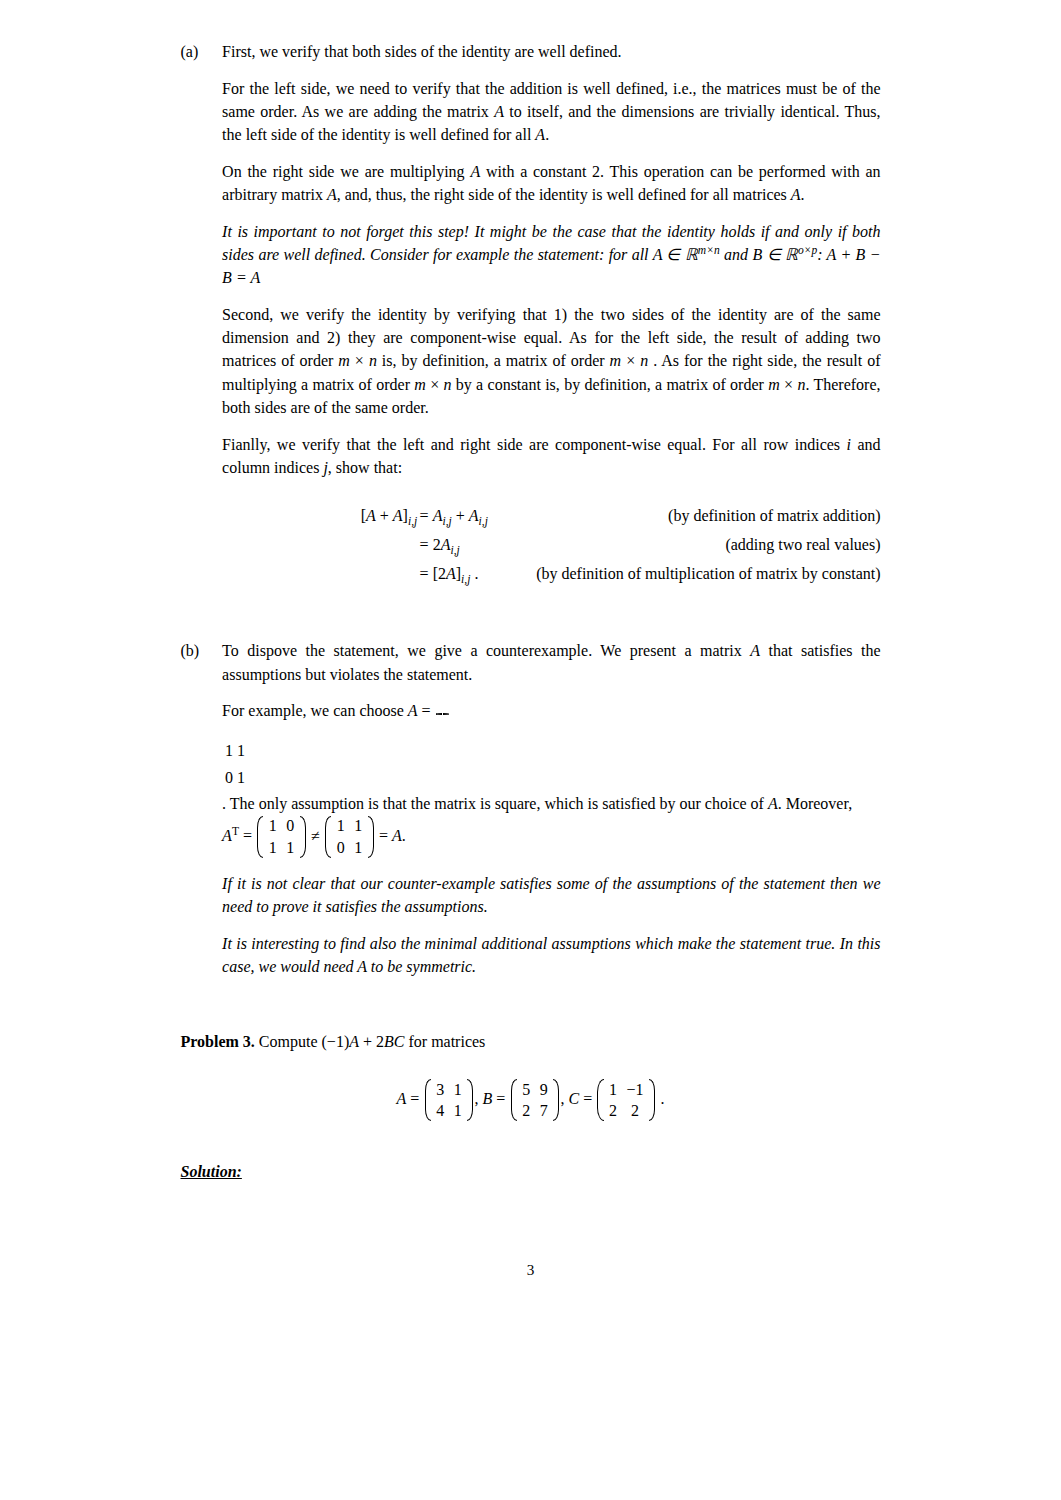(a)
First, we verify that both sides of the identity are well defined.
For the left side, we need to verify that the addition is well defined, i.e., the matrices must be of the same order. As we are adding the matrix A to itself, and the dimensions are trivially identical. Thus, the left side of the identity is well defined for all A.
On the right side we are multiplying A with a constant 2. This operation can be performed with an arbitrary matrix A, and, thus, the right side of the identity is well defined for all matrices A.
It is important to not forget this step! It might be the case that the identity holds if and only if both sides are well defined. Consider for example the statement: for all A ∈ ℝm×n and B ∈ ℝo×p: A + B − B = A
Second, we verify the identity by verifying that 1) the two sides of the identity are of the same dimension and 2) they are component-wise equal. As for the left side, the result of adding two matrices of order m × n is, by definition, a matrix of order m × n . As for the right side, the result of multiplying a matrix of order m × n by a constant is, by definition, a matrix of order m × n. Therefore, both sides are of the same order.
Fianlly, we verify that the left and right side are component-wise equal. For all row indices i and column indices j, show that:
| [ A + A ] i , j | = A i , j + A i , j | (by definition of matrix addition) |
| | = 2 A i , j | (adding two real values) |
| | = [2 A ] i , j . | (by definition of multiplication of matrix by constant) |
(b)
To dispove the statement, we give a counterexample. We present a matrix A that satisfies the assumptions but violates the statement.
For example, we can choose A =
| 1 | 1 |
| 0 | 1 |
. The only assumption is that the matrix is square, which is satisfied by our choice of A. Moreover, AT =
| 1 | 0 |
| 1 | 1 |
≠
| 1 | 1 |
| 0 | 1 |
= A.
If it is not clear that our counter-example satisfies some of the assumptions of the statement then we need to prove it satisfies the assumptions.
It is interesting to find also the minimal additional assumptions which make the statement true. In this case, we would need A to be symmetric.
Problem 3. Compute (−1)A + 2BC for matrices
A =
| 3 | 1 |
| 4 | 1 |
, B =
| 5 | 9 |
| 2 | 7 |
, C =
| 1 | −1 |
| 2 | 2 |
.
Solution:
3